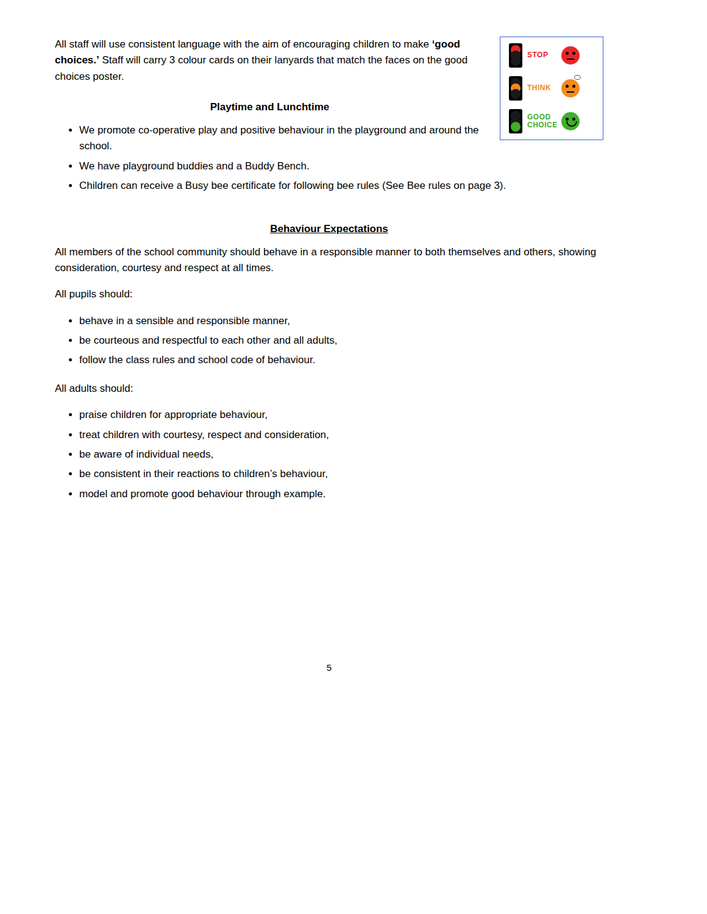STOP
THINK
GOOD
CHOICE
All staff will use consistent language with the aim of encouraging children to make ‘good choices.’ Staff will carry 3 colour cards on their lanyards that match the faces on the good choices poster.
Playtime and Lunchtime
We promote co-operative play and positive behaviour in the playground and around the school.
We have playground buddies and a Buddy Bench.
Children can receive a Busy bee certificate for following bee rules (See Bee rules on page 3).
Behaviour Expectations
All members of the school community should behave in a responsible manner to both themselves and others, showing consideration, courtesy and respect at all times.
All pupils should:
behave in a sensible and responsible manner,
be courteous and respectful to each other and all adults,
follow the class rules and school code of behaviour.
All adults should:
praise children for appropriate behaviour,
treat children with courtesy, respect and consideration,
be aware of individual needs,
be consistent in their reactions to children’s behaviour,
model and promote good behaviour through example.
5